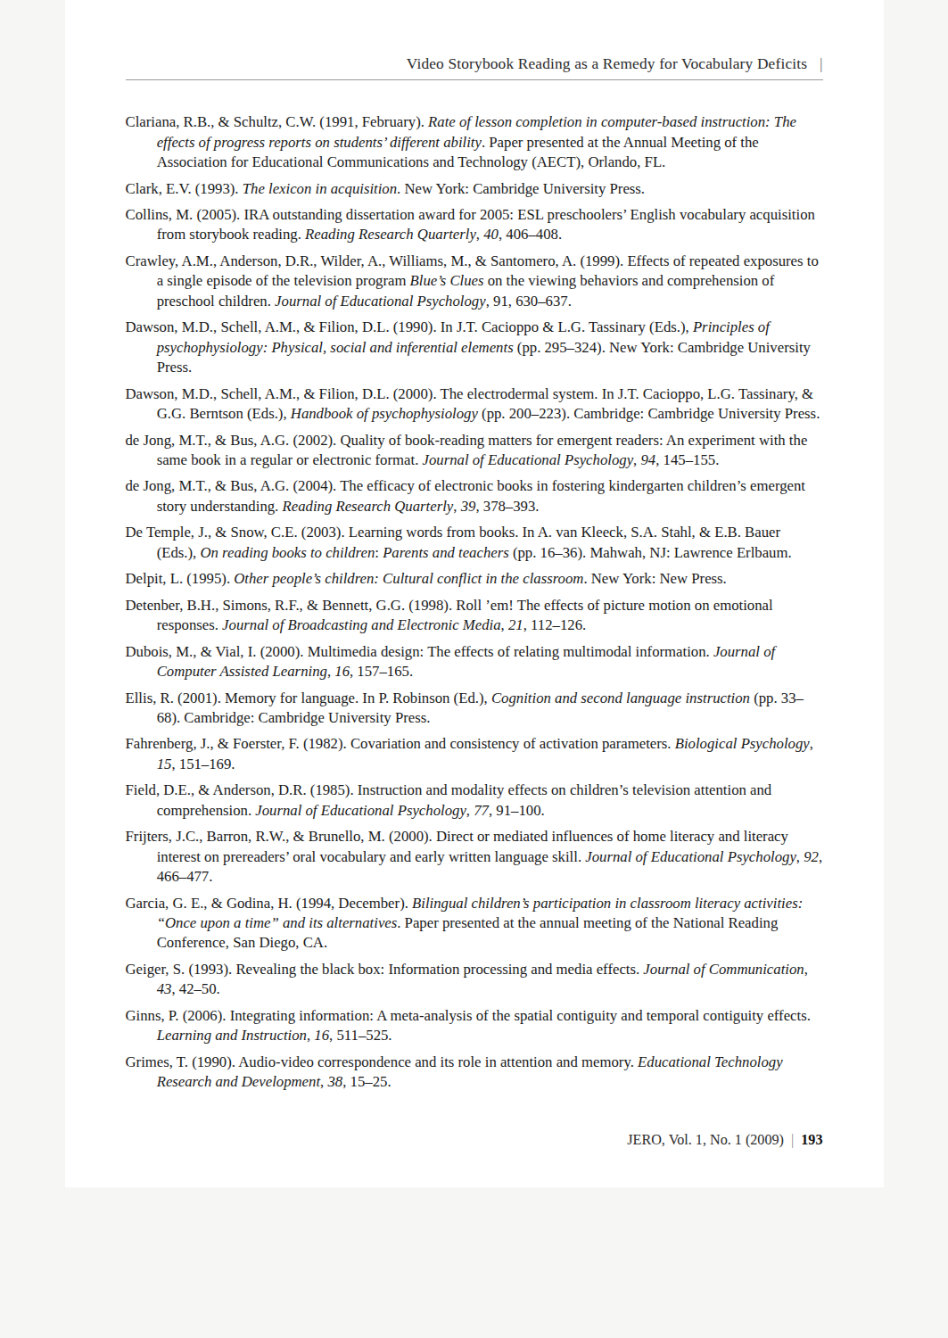Video Storybook Reading as a Remedy for Vocabulary Deficits |
Clariana, R.B., & Schultz, C.W. (1991, February). Rate of lesson completion in computer-based instruction: The effects of progress reports on students’ different ability. Paper presented at the Annual Meeting of the Association for Educational Communications and Technology (AECT), Orlando, FL.
Clark, E.V. (1993). The lexicon in acquisition. New York: Cambridge University Press.
Collins, M. (2005). IRA outstanding dissertation award for 2005: ESL preschoolers’ English vocabulary acquisition from storybook reading. Reading Research Quarterly, 40, 406–408.
Crawley, A.M., Anderson, D.R., Wilder, A., Williams, M., & Santomero, A. (1999). Effects of repeated exposures to a single episode of the television program Blue’s Clues on the viewing behaviors and comprehension of preschool children. Journal of Educational Psychology, 91, 630–637.
Dawson, M.D., Schell, A.M., & Filion, D.L. (1990). In J.T. Cacioppo & L.G. Tassinary (Eds.), Principles of psychophysiology: Physical, social and inferential elements (pp. 295–324). New York: Cambridge University Press.
Dawson, M.D., Schell, A.M., & Filion, D.L. (2000). The electrodermal system. In J.T. Cacioppo, L.G. Tassinary, & G.G. Berntson (Eds.), Handbook of psychophysiology (pp. 200–223). Cambridge: Cambridge University Press.
de Jong, M.T., & Bus, A.G. (2002). Quality of book-reading matters for emergent readers: An experiment with the same book in a regular or electronic format. Journal of Educational Psychology, 94, 145–155.
de Jong, M.T., & Bus, A.G. (2004). The efficacy of electronic books in fostering kindergarten children’s emergent story understanding. Reading Research Quarterly, 39, 378–393.
De Temple, J., & Snow, C.E. (2003). Learning words from books. In A. van Kleeck, S.A. Stahl, & E.B. Bauer (Eds.), On reading books to children: Parents and teachers (pp. 16–36). Mahwah, NJ: Lawrence Erlbaum.
Delpit, L. (1995). Other people’s children: Cultural conflict in the classroom. New York: New Press.
Detenber, B.H., Simons, R.F., & Bennett, G.G. (1998). Roll ’em! The effects of picture motion on emotional responses. Journal of Broadcasting and Electronic Media, 21, 112–126.
Dubois, M., & Vial, I. (2000). Multimedia design: The effects of relating multimodal information. Journal of Computer Assisted Learning, 16, 157–165.
Ellis, R. (2001). Memory for language. In P. Robinson (Ed.), Cognition and second language instruction (pp. 33–68). Cambridge: Cambridge University Press.
Fahrenberg, J., & Foerster, F. (1982). Covariation and consistency of activation parameters. Biological Psychology, 15, 151–169.
Field, D.E., & Anderson, D.R. (1985). Instruction and modality effects on children’s television attention and comprehension. Journal of Educational Psychology, 77, 91–100.
Frijters, J.C., Barron, R.W., & Brunello, M. (2000). Direct or mediated influences of home literacy and literacy interest on prereaders’ oral vocabulary and early written language skill. Journal of Educational Psychology, 92, 466–477.
Garcia, G. E., & Godina, H. (1994, December). Bilingual children’s participation in classroom literacy activities: “Once upon a time” and its alternatives. Paper presented at the annual meeting of the National Reading Conference, San Diego, CA.
Geiger, S. (1993). Revealing the black box: Information processing and media effects. Journal of Communication, 43, 42–50.
Ginns, P. (2006). Integrating information: A meta-analysis of the spatial contiguity and temporal contiguity effects. Learning and Instruction, 16, 511–525.
Grimes, T. (1990). Audio-video correspondence and its role in attention and memory. Educational Technology Research and Development, 38, 15–25.
JERO, Vol. 1, No. 1 (2009)|193